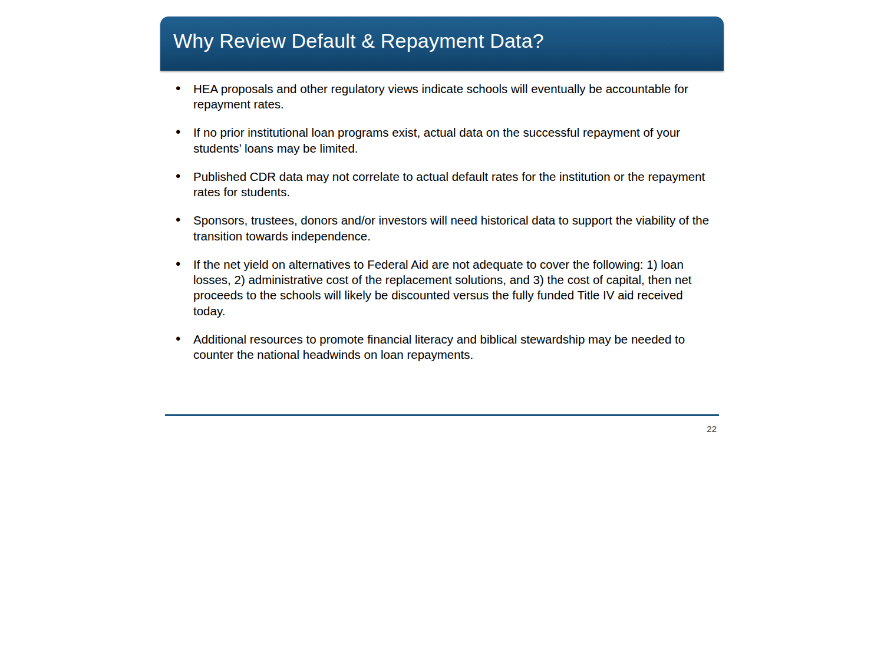Why Review Default & Repayment Data?
HEA proposals and other regulatory views indicate schools will eventually be accountable for repayment rates.
If no prior institutional loan programs exist, actual data on the successful repayment of your students’ loans may be limited.
Published CDR data may not correlate to actual default rates for the institution or the repayment rates for students.
Sponsors, trustees, donors and/or investors will need historical data to support the viability of the transition towards independence.
If the net yield on alternatives to Federal Aid are not adequate to cover the following: 1) loan losses, 2) administrative cost of the replacement solutions, and 3) the cost of capital, then net proceeds to the schools will likely be discounted versus the fully funded Title IV aid received today.
Additional resources to promote financial literacy and biblical stewardship may be needed to counter the national headwinds on loan repayments.
22